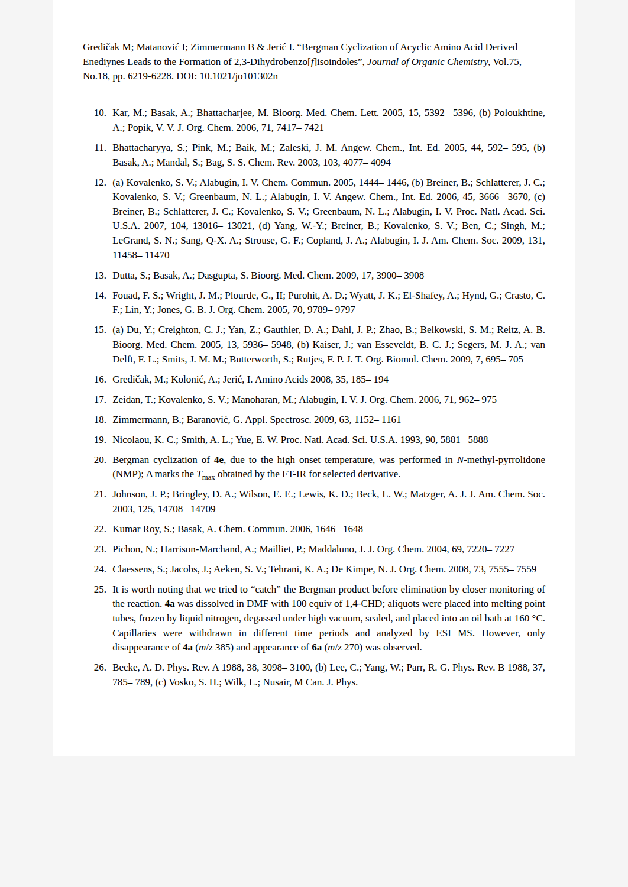Gredičak M; Matanović I; Zimmermann B & Jerić I. “Bergman Cyclization of Acyclic Amino Acid Derived Enediynes Leads to the Formation of 2,3-Dihydrobenzo[f]isoindoles”, Journal of Organic Chemistry, Vol.75, No.18, pp. 6219-6228. DOI: 10.1021/jo101302n
Kar, M.; Basak, A.; Bhattacharjee, M. Bioorg. Med. Chem. Lett. 2005, 15, 5392– 5396, (b) Poloukhtine, A.; Popik, V. V. J. Org. Chem. 2006, 71, 7417– 7421
Bhattacharyya, S.; Pink, M.; Baik, M.; Zaleski, J. M. Angew. Chem., Int. Ed. 2005, 44, 592– 595, (b) Basak, A.; Mandal, S.; Bag, S. S. Chem. Rev. 2003, 103, 4077– 4094
(a) Kovalenko, S. V.; Alabugin, I. V. Chem. Commun. 2005, 1444– 1446, (b) Breiner, B.; Schlatterer, J. C.; Kovalenko, S. V.; Greenbaum, N. L.; Alabugin, I. V. Angew. Chem., Int. Ed. 2006, 45, 3666– 3670, (c) Breiner, B.; Schlatterer, J. C.; Kovalenko, S. V.; Greenbaum, N. L.; Alabugin, I. V. Proc. Natl. Acad. Sci. U.S.A. 2007, 104, 13016– 13021, (d) Yang, W.-Y.; Breiner, B.; Kovalenko, S. V.; Ben, C.; Singh, M.; LeGrand, S. N.; Sang, Q-X. A.; Strouse, G. F.; Copland, J. A.; Alabugin, I. J. Am. Chem. Soc. 2009, 131, 11458– 11470
Dutta, S.; Basak, A.; Dasgupta, S. Bioorg. Med. Chem. 2009, 17, 3900– 3908
Fouad, F. S.; Wright, J. M.; Plourde, G., II; Purohit, A. D.; Wyatt, J. K.; El-Shafey, A.; Hynd, G.; Crasto, C. F.; Lin, Y.; Jones, G. B. J. Org. Chem. 2005, 70, 9789– 9797
(a) Du, Y.; Creighton, C. J.; Yan, Z.; Gauthier, D. A.; Dahl, J. P.; Zhao, B.; Belkowski, S. M.; Reitz, A. B. Bioorg. Med. Chem. 2005, 13, 5936– 5948, (b) Kaiser, J.; van Esseveldt, B. C. J.; Segers, M. J. A.; van Delft, F. L.; Smits, J. M. M.; Butterworth, S.; Rutjes, F. P. J. T. Org. Biomol. Chem. 2009, 7, 695– 705
Gredičak, M.; Kolonić, A.; Jerić, I. Amino Acids 2008, 35, 185– 194
Zeidan, T.; Kovalenko, S. V.; Manoharan, M.; Alabugin, I. V. J. Org. Chem. 2006, 71, 962– 975
Zimmermann, B.; Baranović, G. Appl. Spectrosc. 2009, 63, 1152– 1161
Nicolaou, K. C.; Smith, A. L.; Yue, E. W. Proc. Natl. Acad. Sci. U.S.A. 1993, 90, 5881– 5888
Bergman cyclization of 4e, due to the high onset temperature, was performed in N-methyl-pyrrolidone (NMP); Δ marks the Tmax obtained by the FT-IR for selected derivative.
Johnson, J. P.; Bringley, D. A.; Wilson, E. E.; Lewis, K. D.; Beck, L. W.; Matzger, A. J. J. Am. Chem. Soc. 2003, 125, 14708– 14709
Kumar Roy, S.; Basak, A. Chem. Commun. 2006, 1646– 1648
Pichon, N.; Harrison-Marchand, A.; Mailliet, P.; Maddaluno, J. J. Org. Chem. 2004, 69, 7220– 7227
Claessens, S.; Jacobs, J.; Aeken, S. V.; Tehrani, K. A.; De Kimpe, N. J. Org. Chem. 2008, 73, 7555– 7559
It is worth noting that we tried to “catch” the Bergman product before elimination by closer monitoring of the reaction. 4a was dissolved in DMF with 100 equiv of 1,4-CHD; aliquots were placed into melting point tubes, frozen by liquid nitrogen, degassed under high vacuum, sealed, and placed into an oil bath at 160 °C. Capillaries were withdrawn in different time periods and analyzed by ESI MS. However, only disappearance of 4a (m/z 385) and appearance of 6a (m/z 270) was observed.
Becke, A. D. Phys. Rev. A 1988, 38, 3098– 3100, (b) Lee, C.; Yang, W.; Parr, R. G. Phys. Rev. B 1988, 37, 785– 789, (c) Vosko, S. H.; Wilk, L.; Nusair, M Can. J. Phys.